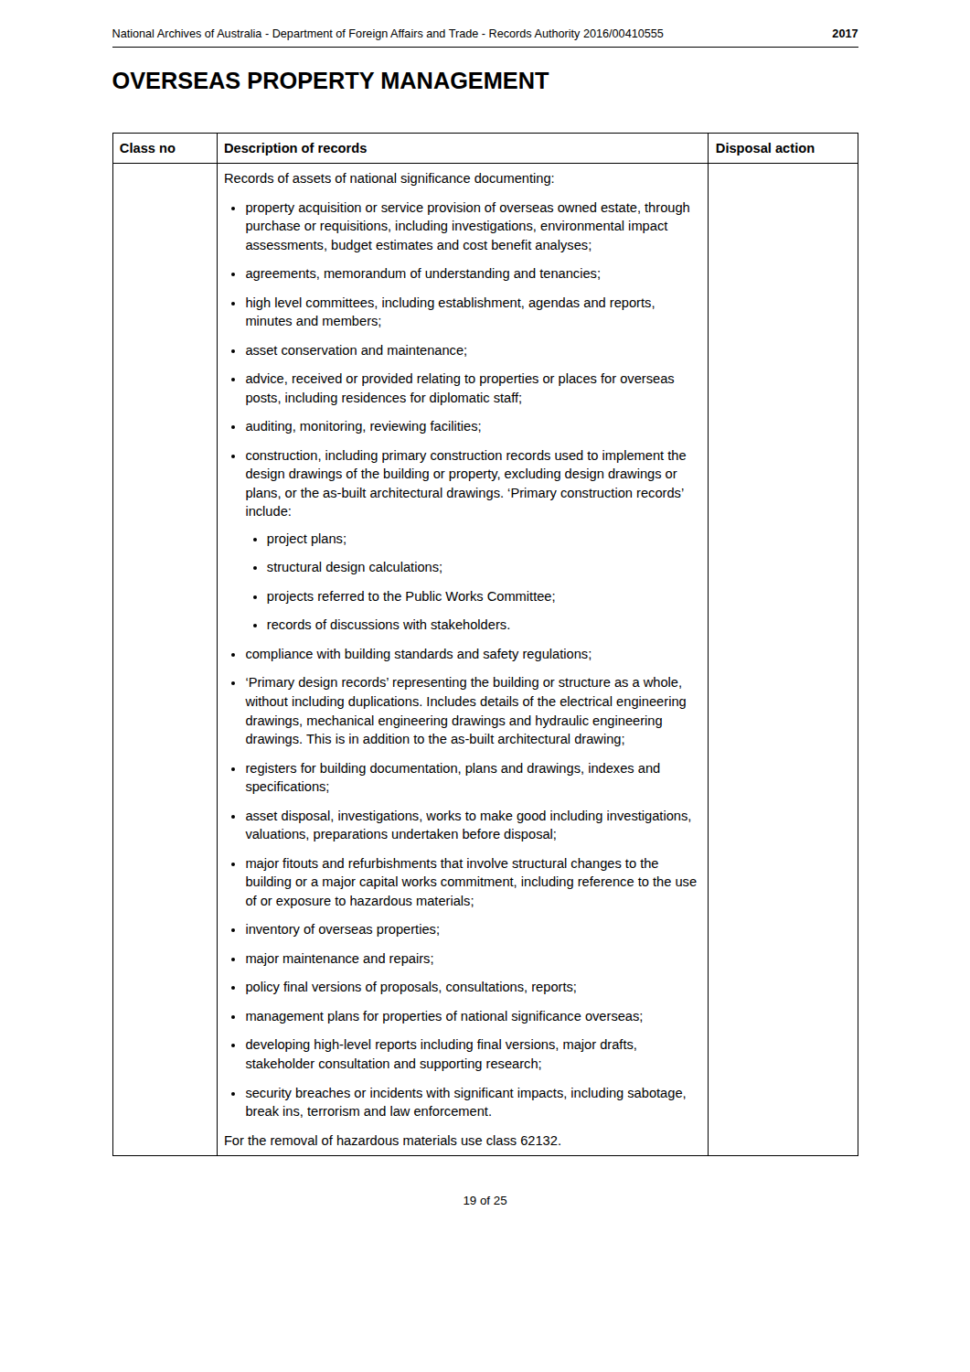National Archives of Australia - Department of Foreign Affairs and Trade - Records Authority 2016/00410555 2017
OVERSEAS PROPERTY MANAGEMENT
| Class no | Description of records | Disposal action |
| --- | --- | --- |
| | Records of assets of national significance documenting: property acquisition or service provision of overseas owned estate, through purchase or requisitions, including investigations, environmental impact assessments, budget estimates and cost benefit analyses; agreements, memorandum of understanding and tenancies; high level committees, including establishment, agendas and reports, minutes and members; asset conservation and maintenance; advice, received or provided relating to properties or places for overseas posts, including residences for diplomatic staff; auditing, monitoring, reviewing facilities; construction, including primary construction records used to implement the design drawings of the building or property, excluding design drawings or plans, or the as-built architectural drawings. ‘Primary construction records’ include: project plans; structural design calculations; projects referred to the Public Works Committee; records of discussions with stakeholders. compliance with building standards and safety regulations; ‘Primary design records’ representing the building or structure as a whole, without including duplications. Includes details of the electrical engineering drawings, mechanical engineering drawings and hydraulic engineering drawings. This is in addition to the as-built architectural drawing; registers for building documentation, plans and drawings, indexes and specifications; asset disposal, investigations, works to make good including investigations, valuations, preparations undertaken before disposal; major fitouts and refurbishments that involve structural changes to the building or a major capital works commitment, including reference to the use of or exposure to hazardous materials; inventory of overseas properties; major maintenance and repairs; policy final versions of proposals, consultations, reports; management plans for properties of national significance overseas; developing high-level reports including final versions, major drafts, stakeholder consultation and supporting research; security breaches or incidents with significant impacts, including sabotage, break ins, terrorism and law enforcement. For the removal of hazardous materials use class 62132. | |
19 of 25